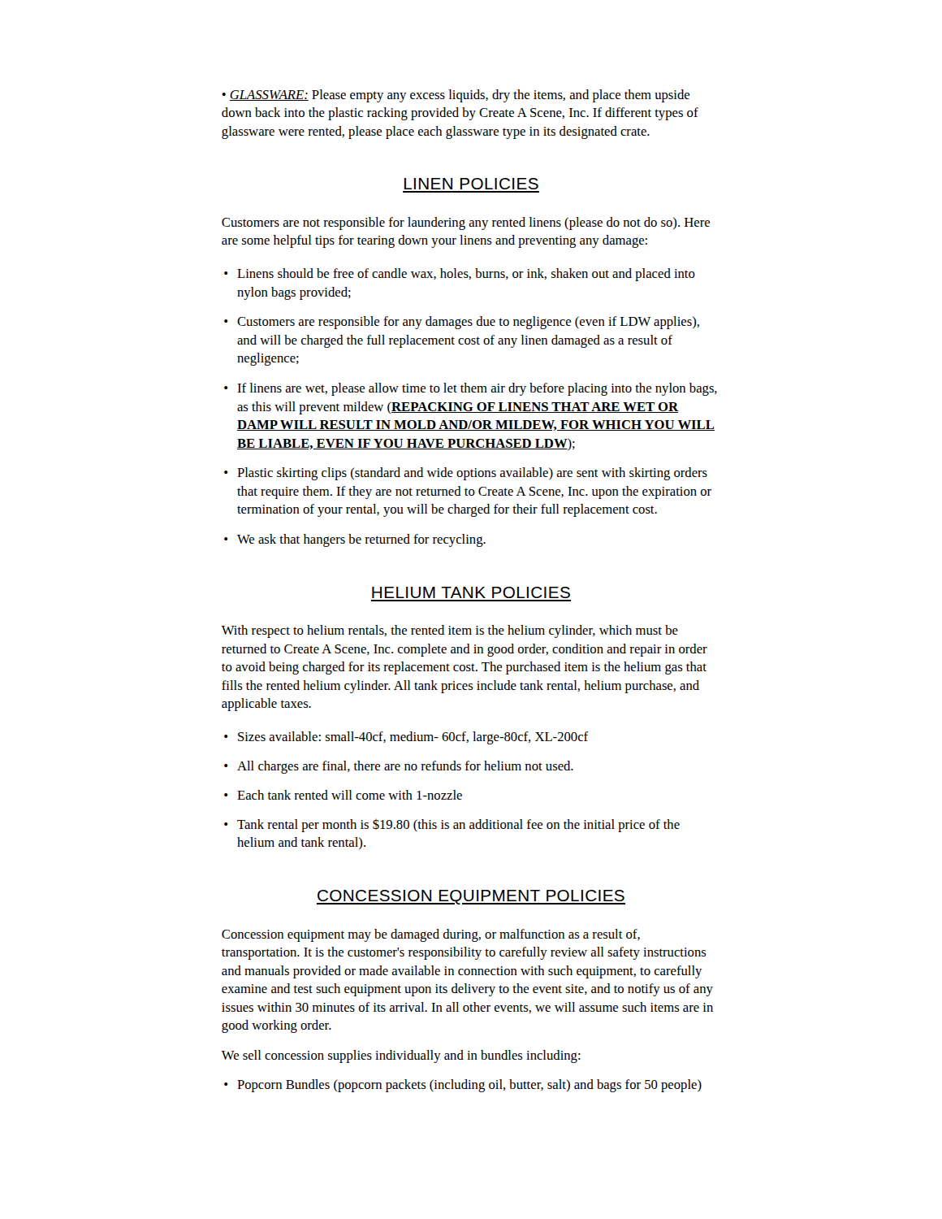• GLASSWARE: Please empty any excess liquids, dry the items, and place them upside down back into the plastic racking provided by Create A Scene, Inc. If different types of glassware were rented, please place each glassware type in its designated crate.
LINEN POLICIES
Customers are not responsible for laundering any rented linens (please do not do so). Here are some helpful tips for tearing down your linens and preventing any damage:
Linens should be free of candle wax, holes, burns, or ink, shaken out and placed into nylon bags provided;
Customers are responsible for any damages due to negligence (even if LDW applies), and will be charged the full replacement cost of any linen damaged as a result of negligence;
If linens are wet, please allow time to let them air dry before placing into the nylon bags, as this will prevent mildew (REPACKING OF LINENS THAT ARE WET OR DAMP WILL RESULT IN MOLD AND/OR MILDEW, FOR WHICH YOU WILL BE LIABLE, EVEN IF YOU HAVE PURCHASED LDW);
Plastic skirting clips (standard and wide options available) are sent with skirting orders that require them. If they are not returned to Create A Scene, Inc. upon the expiration or termination of your rental, you will be charged for their full replacement cost.
We ask that hangers be returned for recycling.
HELIUM TANK POLICIES
With respect to helium rentals, the rented item is the helium cylinder, which must be returned to Create A Scene, Inc. complete and in good order, condition and repair in order to avoid being charged for its replacement cost. The purchased item is the helium gas that fills the rented helium cylinder. All tank prices include tank rental, helium purchase, and applicable taxes.
Sizes available: small-40cf, medium- 60cf, large-80cf, XL-200cf
All charges are final, there are no refunds for helium not used.
Each tank rented will come with 1-nozzle
Tank rental per month is $19.80 (this is an additional fee on the initial price of the helium and tank rental).
CONCESSION EQUIPMENT POLICIES
Concession equipment may be damaged during, or malfunction as a result of, transportation. It is the customer's responsibility to carefully review all safety instructions and manuals provided or made available in connection with such equipment, to carefully examine and test such equipment upon its delivery to the event site, and to notify us of any issues within 30 minutes of its arrival. In all other events, we will assume such items are in good working order.
We sell concession supplies individually and in bundles including:
Popcorn Bundles (popcorn packets (including oil, butter, salt) and bags for 50 people)